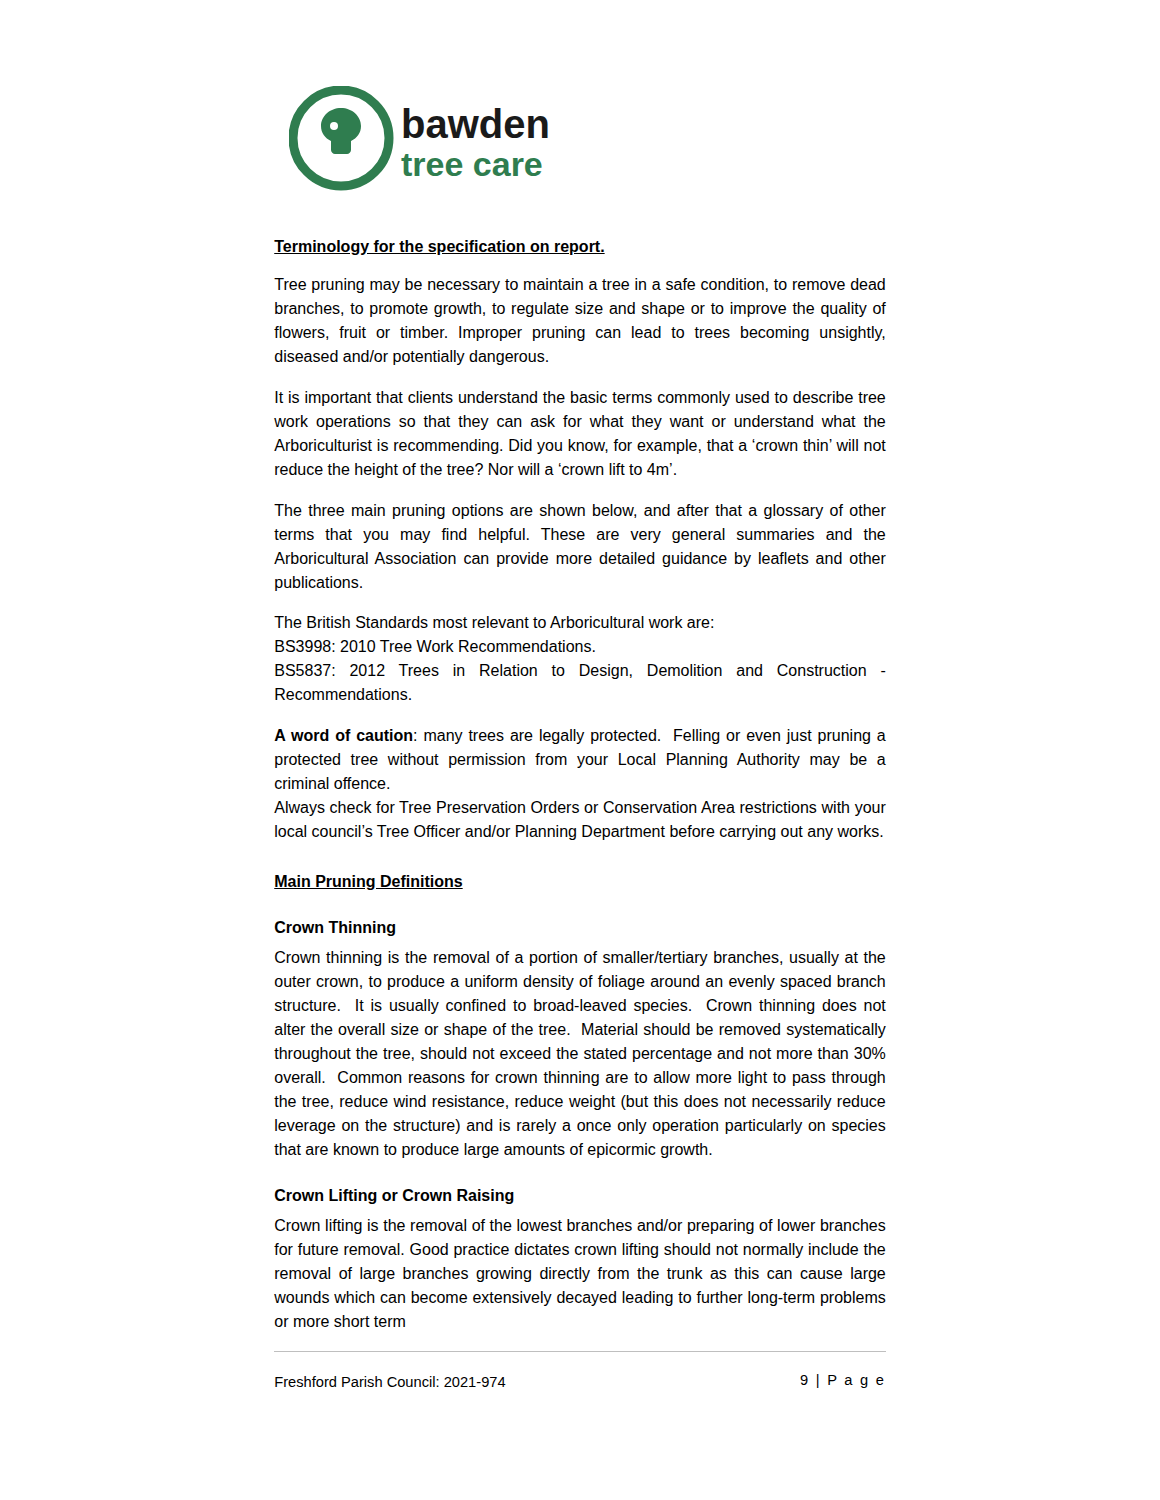Bawden Tree Care bawden tree care
Terminology for the specification on report.
Tree pruning may be necessary to maintain a tree in a safe condition, to remove dead branches, to promote growth, to regulate size and shape or to improve the quality of flowers, fruit or timber. Improper pruning can lead to trees becoming unsightly, diseased and/or potentially dangerous.
It is important that clients understand the basic terms commonly used to describe tree work operations so that they can ask for what they want or understand what the Arboriculturist is recommending. Did you know, for example, that a ‘crown thin’ will not reduce the height of the tree? Nor will a ‘crown lift to 4m’.
The three main pruning options are shown below, and after that a glossary of other terms that you may find helpful. These are very general summaries and the Arboricultural Association can provide more detailed guidance by leaflets and other publications.
The British Standards most relevant to Arboricultural work are:
BS3998: 2010 Tree Work Recommendations.
BS5837: 2012 Trees in Relation to Design, Demolition and Construction - Recommendations.
A word of caution: many trees are legally protected. Felling or even just pruning a protected tree without permission from your Local Planning Authority may be a criminal offence.
Always check for Tree Preservation Orders or Conservation Area restrictions with your local council’s Tree Officer and/or Planning Department before carrying out any works.
Main Pruning Definitions
Crown Thinning
Crown thinning is the removal of a portion of smaller/tertiary branches, usually at the outer crown, to produce a uniform density of foliage around an evenly spaced branch structure. It is usually confined to broad-leaved species. Crown thinning does not alter the overall size or shape of the tree. Material should be removed systematically throughout the tree, should not exceed the stated percentage and not more than 30% overall. Common reasons for crown thinning are to allow more light to pass through the tree, reduce wind resistance, reduce weight (but this does not necessarily reduce leverage on the structure) and is rarely a once only operation particularly on species that are known to produce large amounts of epicormic growth.
Crown Lifting or Crown Raising
Crown lifting is the removal of the lowest branches and/or preparing of lower branches for future removal. Good practice dictates crown lifting should not normally include the removal of large branches growing directly from the trunk as this can cause large wounds which can become extensively decayed leading to further long-term problems or more short term
Freshford Parish Council: 2021-974
9 | P a g e